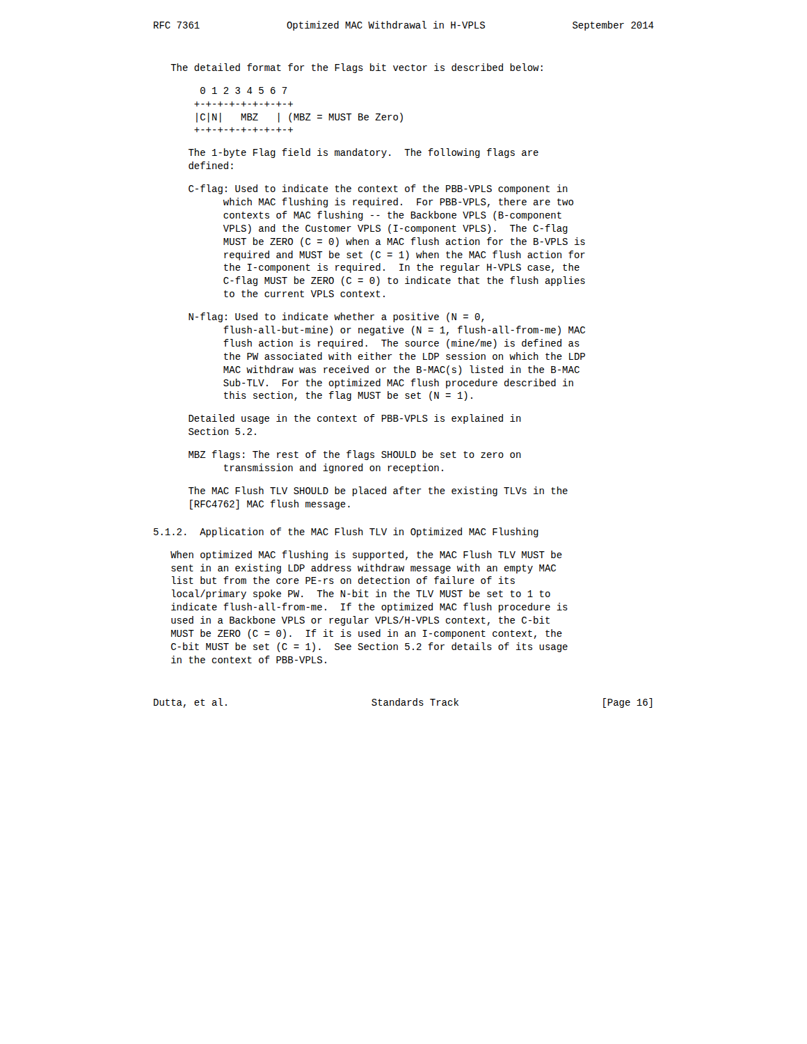RFC 7361 Optimized MAC Withdrawal in H-VPLS September 2014
The detailed format for the Flags bit vector is described below:
  0 1 2 3 4 5 6 7
 +-+-+-+-+-+-+-+-+
 |C|N|   MBZ   | (MBZ = MUST Be Zero)
 +-+-+-+-+-+-+-+-+
The 1-byte Flag field is mandatory. The following flags are defined:
C-flag: Used to indicate the context of the PBB-VPLS component in which MAC flushing is required. For PBB-VPLS, there are two contexts of MAC flushing -- the Backbone VPLS (B-component VPLS) and the Customer VPLS (I-component VPLS). The C-flag MUST be ZERO (C = 0) when a MAC flush action for the B-VPLS is required and MUST be set (C = 1) when the MAC flush action for the I-component is required. In the regular H-VPLS case, the C-flag MUST be ZERO (C = 0) to indicate that the flush applies to the current VPLS context.
N-flag: Used to indicate whether a positive (N = 0, flush-all-but-mine) or negative (N = 1, flush-all-from-me) MAC flush action is required. The source (mine/me) is defined as the PW associated with either the LDP session on which the LDP MAC withdraw was received or the B-MAC(s) listed in the B-MAC Sub-TLV. For the optimized MAC flush procedure described in this section, the flag MUST be set (N = 1).
Detailed usage in the context of PBB-VPLS is explained in Section 5.2.
MBZ flags: The rest of the flags SHOULD be set to zero on transmission and ignored on reception.
The MAC Flush TLV SHOULD be placed after the existing TLVs in the [RFC4762] MAC flush message.
5.1.2. Application of the MAC Flush TLV in Optimized MAC Flushing
When optimized MAC flushing is supported, the MAC Flush TLV MUST be sent in an existing LDP address withdraw message with an empty MAC list but from the core PE-rs on detection of failure of its local/primary spoke PW. The N-bit in the TLV MUST be set to 1 to indicate flush-all-from-me. If the optimized MAC flush procedure is used in a Backbone VPLS or regular VPLS/H-VPLS context, the C-bit MUST be ZERO (C = 0). If it is used in an I-component context, the C-bit MUST be set (C = 1). See Section 5.2 for details of its usage in the context of PBB-VPLS.
Dutta, et al. Standards Track [Page 16]